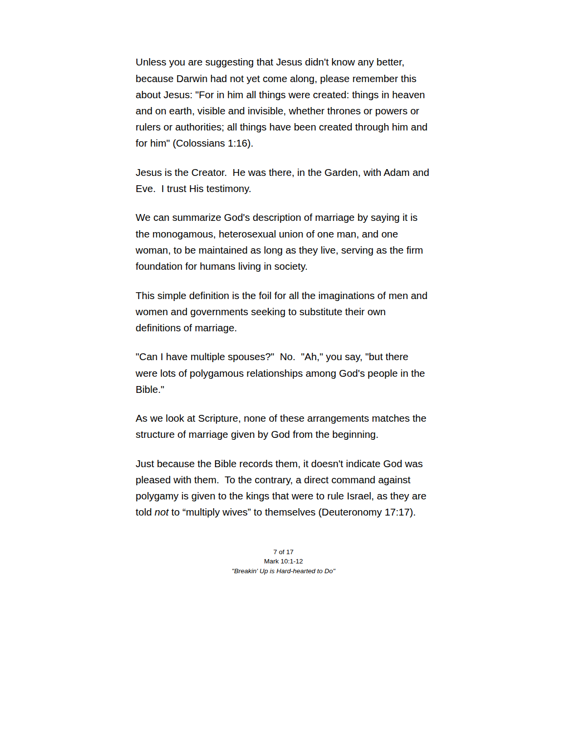Unless you are suggesting that Jesus didn't know any better, because Darwin had not yet come along, please remember this about Jesus: "For in him all things were created: things in heaven and on earth, visible and invisible, whether thrones or powers or rulers or authorities; all things have been created through him and for him" (Colossians 1:16).
Jesus is the Creator. He was there, in the Garden, with Adam and Eve. I trust His testimony.
We can summarize God's description of marriage by saying it is the monogamous, heterosexual union of one man, and one woman, to be maintained as long as they live, serving as the firm foundation for humans living in society.
This simple definition is the foil for all the imaginations of men and women and governments seeking to substitute their own definitions of marriage.
"Can I have multiple spouses?" No. "Ah," you say, "but there were lots of polygamous relationships among God's people in the Bible."
As we look at Scripture, none of these arrangements matches the structure of marriage given by God from the beginning.
Just because the Bible records them, it doesn't indicate God was pleased with them. To the contrary, a direct command against polygamy is given to the kings that were to rule Israel, as they are told not to “multiply wives” to themselves (Deuteronomy 17:17).
7 of 17
Mark 10:1-12
"Breakin' Up is Hard-hearted to Do"